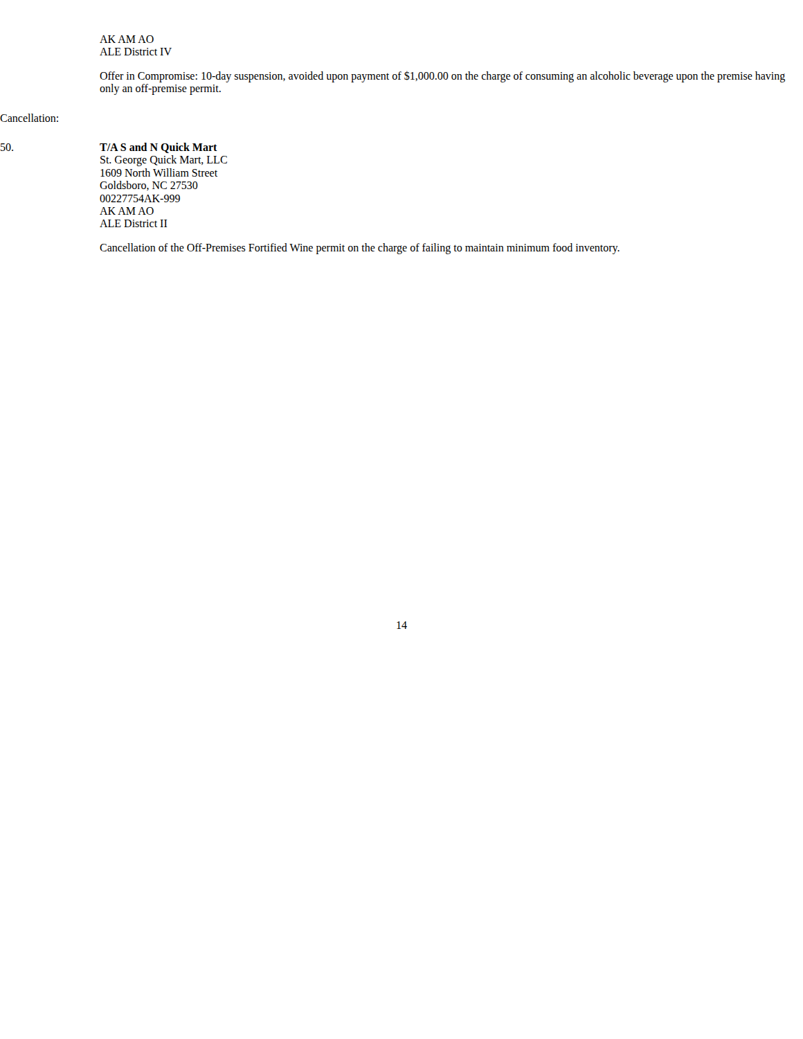AK AM AO
ALE District IV
Offer in Compromise: 10-day suspension, avoided upon payment of $1,000.00 on the charge of consuming an alcoholic beverage upon the premise having only an off-premise permit.
Cancellation:
50.
T/A S and N Quick Mart
St. George Quick Mart, LLC
1609 North William Street
Goldsboro, NC 27530
00227754AK-999
AK AM AO
ALE District II
Cancellation of the Off-Premises Fortified Wine permit on the charge of failing to maintain minimum food inventory.
14